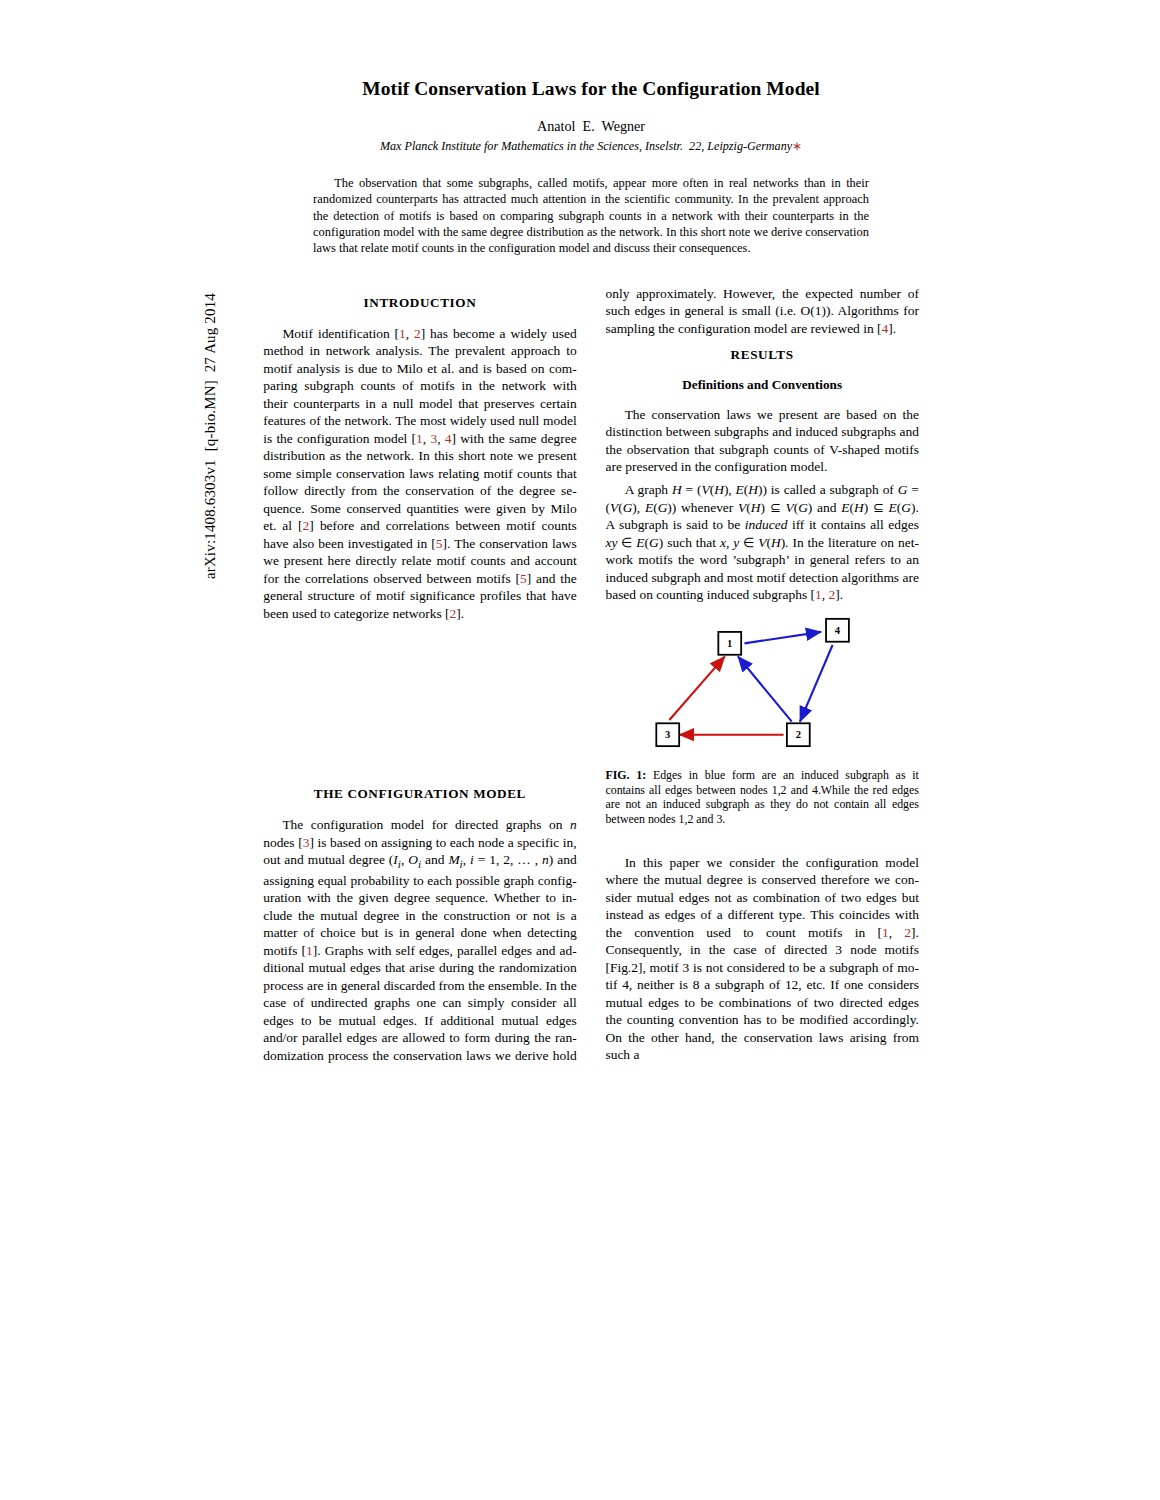arXiv:1408.6303v1 [q-bio.MN] 27 Aug 2014
Motif Conservation Laws for the Configuration Model
Anatol E. Wegner
Max Planck Institute for Mathematics in the Sciences, Inselstr. 22, Leipzig-Germany∗
The observation that some subgraphs, called motifs, appear more often in real networks than in their randomized counterparts has attracted much attention in the scientific community. In the prevalent approach the detection of motifs is based on comparing subgraph counts in a network with their counterparts in the configuration model with the same degree distribution as the network. In this short note we derive conservation laws that relate motif counts in the configuration model and discuss their consequences.
INTRODUCTION
Motif identification [1, 2] has become a widely used method in network analysis. The prevalent approach to motif analysis is due to Milo et al. and is based on comparing subgraph counts of motifs in the network with their counterparts in a null model that preserves certain features of the network. The most widely used null model is the configuration model [1, 3, 4] with the same degree distribution as the network. In this short note we present some simple conservation laws relating motif counts that follow directly from the conservation of the degree sequence. Some conserved quantities were given by Milo et. al [2] before and correlations between motif counts have also been investigated in [5]. The conservation laws we present here directly relate motif counts and account for the correlations observed between motifs [5] and the general structure of motif significance profiles that have been used to categorize networks [2].
THE CONFIGURATION MODEL
The configuration model for directed graphs on n nodes [3] is based on assigning to each node a specific in, out and mutual degree (Ii, Oi and Mi, i = 1, 2, … , n) and assigning equal probability to each possible graph configuration with the given degree sequence. Whether to include the mutual degree in the construction or not is a matter of choice but is in general done when detecting motifs [1]. Graphs with self edges, parallel edges and additional mutual edges that arise during the randomization process are in general discarded from the ensemble. In the case of undirected graphs one can simply consider all edges to be mutual edges. If additional mutual edges and/or parallel edges are allowed to form during the randomization process the conservation laws we derive hold only approximately. However, the expected number of such edges in general is small (i.e. O(1)). Algorithms for sampling the configuration model are reviewed in [4].
RESULTS
Definitions and Conventions
The conservation laws we present are based on the distinction between subgraphs and induced subgraphs and the observation that subgraph counts of V-shaped motifs are preserved in the configuration model.
A graph H = (V(H), E(H)) is called a subgraph of G = (V(G), E(G)) whenever V(H) ⊆ V(G) and E(H) ⊆ E(G). A subgraph is said to be induced iff it contains all edges xy ∈ E(G) such that x, y ∈ V(H). In the literature on network motifs the word ’subgraph’ in general refers to an induced subgraph and most motif detection algorithms are based on counting induced subgraphs [1, 2].
1 4 2 3
FIG. 1: Edges in blue form are an induced subgraph as it contains all edges between nodes 1,2 and 4.While the red edges are not an induced subgraph as they do not contain all edges between nodes 1,2 and 3.
In this paper we consider the configuration model where the mutual degree is conserved therefore we consider mutual edges not as combination of two edges but instead as edges of a different type. This coincides with the convention used to count motifs in [1, 2]. Consequently, in the case of directed 3 node motifs [Fig.2], motif 3 is not considered to be a subgraph of motif 4, neither is 8 a subgraph of 12, etc. If one considers mutual edges to be combinations of two directed edges the counting convention has to be modified accordingly. On the other hand, the conservation laws arising from such a